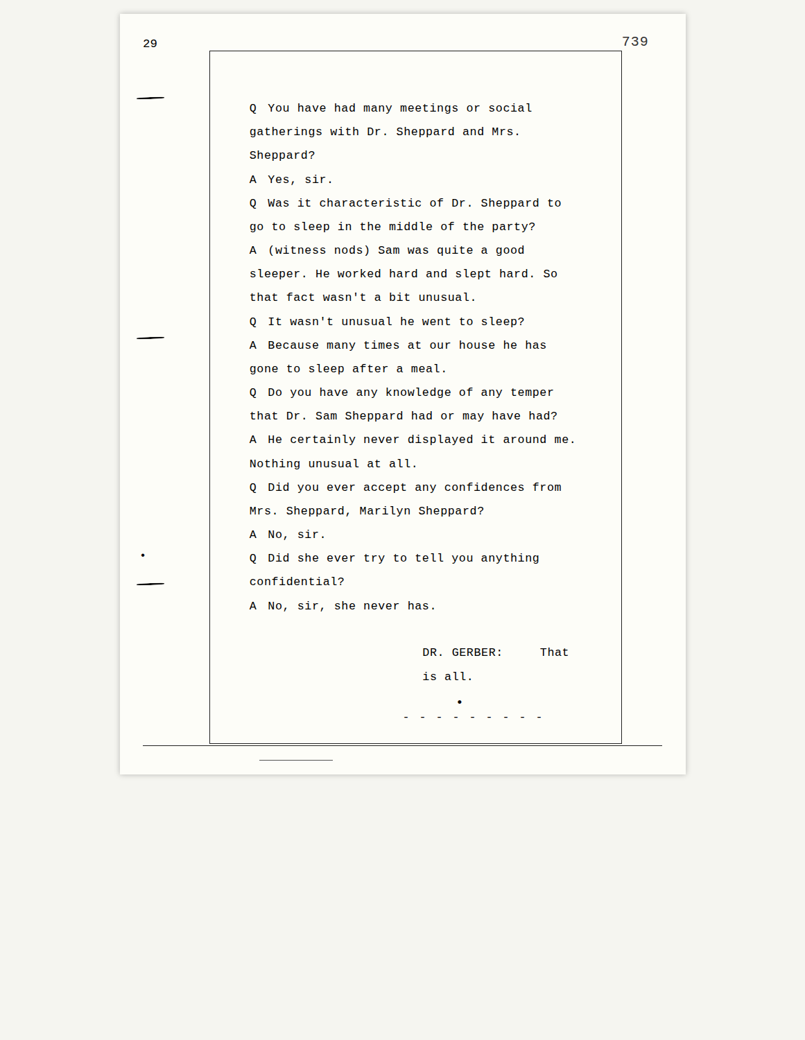29
739
•
QYou have had many meetings or social gatherings with Dr. Sheppard and Mrs. Sheppard?
AYes, sir.
QWas it characteristic of Dr. Sheppard to go to sleep in the middle of the party?
A(witness nods) Sam was quite a good sleeper. He worked hard and slept hard. So that fact wasn't a bit unusual.
QIt wasn't unusual he went to sleep?
ABecause many times at our house he has gone to sleep after a meal.
QDo you have any knowledge of any temper that Dr. Sam Sheppard had or may have had?
AHe certainly never displayed it around me. Nothing unusual at all.
QDid you ever accept any confidences from Mrs. Sheppard, Marilyn Sheppard?
ANo, sir.
QDid she ever try to tell you anything confidential?
ANo, sir, she never has.
DR. GERBER: That is all.
- - - - - - - - -
•